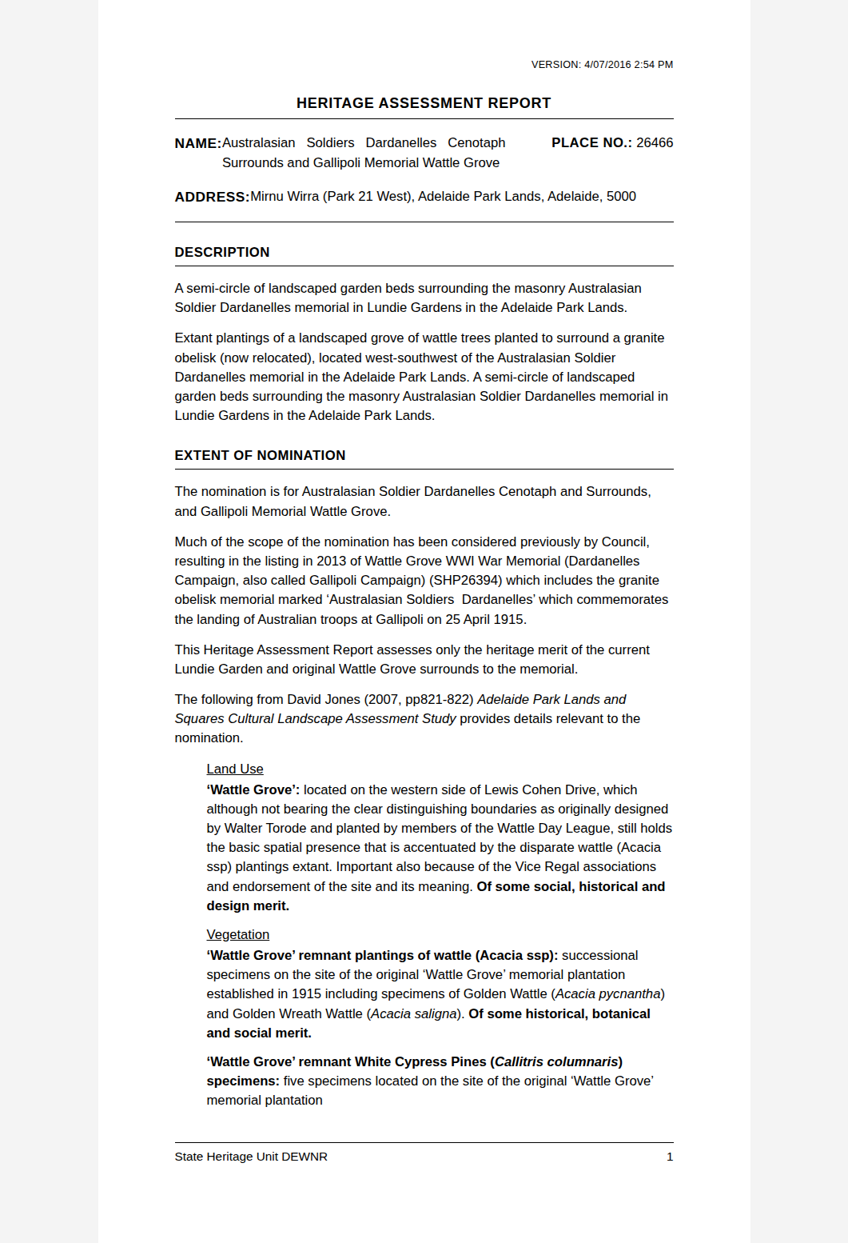VERSION: 4/07/2016 2:54 PM
HERITAGE ASSESSMENT REPORT
| NAME: | Australasian Soldiers Dardanelles Cenotaph PLACE NO.: 26466 Surrounds and Gallipoli Memorial Wattle Grove |
| ADDRESS: | Mirnu Wirra (Park 21 West), Adelaide Park Lands, Adelaide, 5000 |
DESCRIPTION
A semi-circle of landscaped garden beds surrounding the masonry Australasian Soldier Dardanelles memorial in Lundie Gardens in the Adelaide Park Lands.
Extant plantings of a landscaped grove of wattle trees planted to surround a granite obelisk (now relocated), located west-southwest of the Australasian Soldier Dardanelles memorial in the Adelaide Park Lands. A semi-circle of landscaped garden beds surrounding the masonry Australasian Soldier Dardanelles memorial in Lundie Gardens in the Adelaide Park Lands.
EXTENT OF NOMINATION
The nomination is for Australasian Soldier Dardanelles Cenotaph and Surrounds, and Gallipoli Memorial Wattle Grove.
Much of the scope of the nomination has been considered previously by Council, resulting in the listing in 2013 of Wattle Grove WWI War Memorial (Dardanelles Campaign, also called Gallipoli Campaign) (SHP26394) which includes the granite obelisk memorial marked ‘Australasian Soldiers Dardanelles’ which commemorates the landing of Australian troops at Gallipoli on 25 April 1915.
This Heritage Assessment Report assesses only the heritage merit of the current Lundie Garden and original Wattle Grove surrounds to the memorial.
The following from David Jones (2007, pp821-822) Adelaide Park Lands and Squares Cultural Landscape Assessment Study provides details relevant to the nomination.
Land Use
‘Wattle Grove’: located on the western side of Lewis Cohen Drive, which although not bearing the clear distinguishing boundaries as originally designed by Walter Torode and planted by members of the Wattle Day League, still holds the basic spatial presence that is accentuated by the disparate wattle (Acacia ssp) plantings extant. Important also because of the Vice Regal associations and endorsement of the site and its meaning. Of some social, historical and design merit.
Vegetation
‘Wattle Grove’ remnant plantings of wattle (Acacia ssp): successional specimens on the site of the original ‘Wattle Grove’ memorial plantation established in 1915 including specimens of Golden Wattle (Acacia pycnantha) and Golden Wreath Wattle (Acacia saligna). Of some historical, botanical and social merit.
‘Wattle Grove’ remnant White Cypress Pines (Callitris columnaris) specimens: five specimens located on the site of the original ‘Wattle Grove’ memorial plantation
State Heritage Unit DEWNR 1